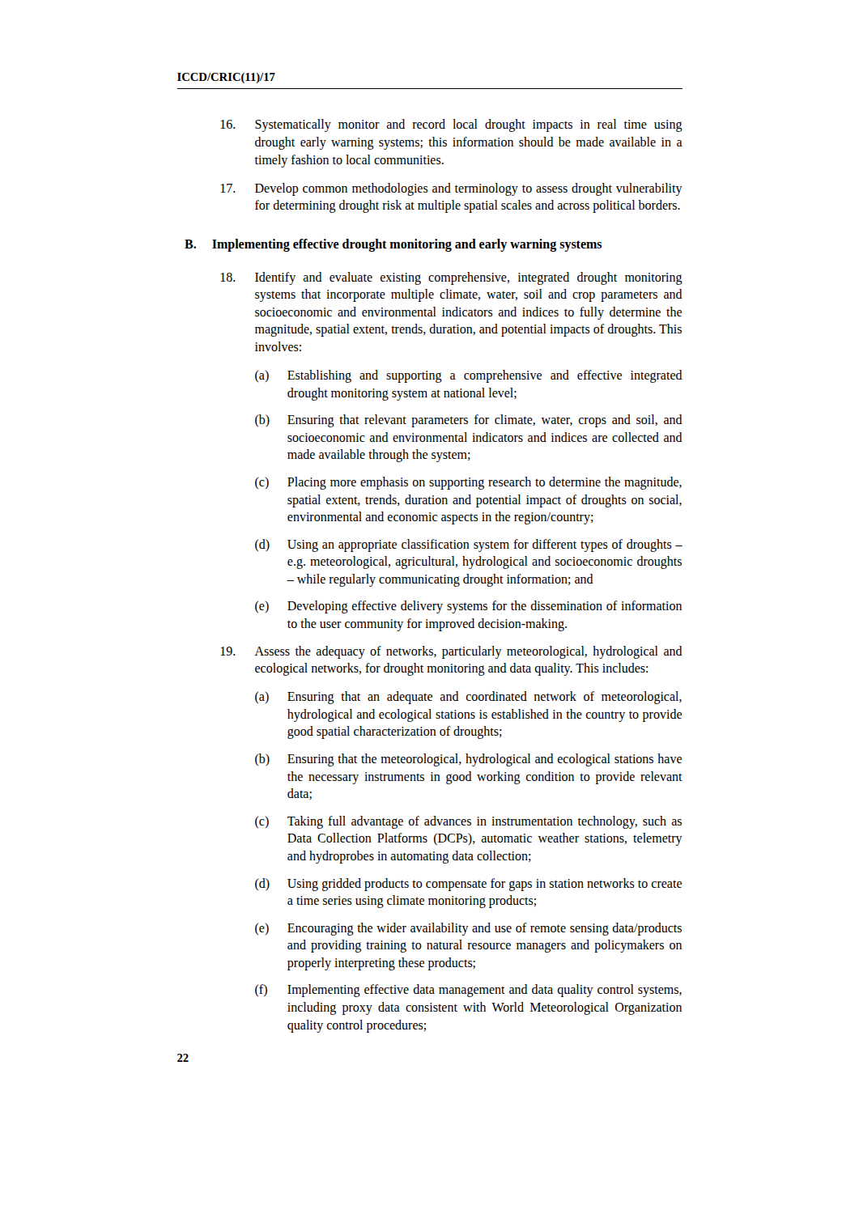ICCD/CRIC(11)/17
16.
Systematically monitor and record local drought impacts in real time using drought early warning systems; this information should be made available in a timely fashion to local communities.
17.
Develop common methodologies and terminology to assess drought vulnerability for determining drought risk at multiple spatial scales and across political borders.
B. Implementing effective drought monitoring and early warning systems
18.
Identify and evaluate existing comprehensive, integrated drought monitoring systems that incorporate multiple climate, water, soil and crop parameters and socioeconomic and environmental indicators and indices to fully determine the magnitude, spatial extent, trends, duration, and potential impacts of droughts. This involves:
(a)
Establishing and supporting a comprehensive and effective integrated drought monitoring system at national level;
(b)
Ensuring that relevant parameters for climate, water, crops and soil, and socioeconomic and environmental indicators and indices are collected and made available through the system;
(c)
Placing more emphasis on supporting research to determine the magnitude, spatial extent, trends, duration and potential impact of droughts on social, environmental and economic aspects in the region/country;
(d)
Using an appropriate classification system for different types of droughts – e.g. meteorological, agricultural, hydrological and socioeconomic droughts – while regularly communicating drought information; and
(e)
Developing effective delivery systems for the dissemination of information to the user community for improved decision-making.
19.
Assess the adequacy of networks, particularly meteorological, hydrological and ecological networks, for drought monitoring and data quality. This includes:
(a)
Ensuring that an adequate and coordinated network of meteorological, hydrological and ecological stations is established in the country to provide good spatial characterization of droughts;
(b)
Ensuring that the meteorological, hydrological and ecological stations have the necessary instruments in good working condition to provide relevant data;
(c)
Taking full advantage of advances in instrumentation technology, such as Data Collection Platforms (DCPs), automatic weather stations, telemetry and hydroprobes in automating data collection;
(d)
Using gridded products to compensate for gaps in station networks to create a time series using climate monitoring products;
(e)
Encouraging the wider availability and use of remote sensing data/products and providing training to natural resource managers and policymakers on properly interpreting these products;
(f)
Implementing effective data management and data quality control systems, including proxy data consistent with World Meteorological Organization quality control procedures;
22